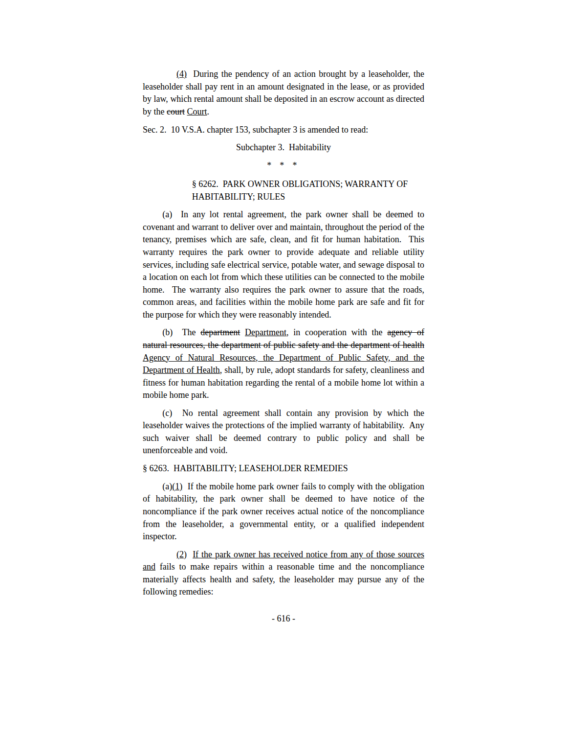(4) During the pendency of an action brought by a leaseholder, the leaseholder shall pay rent in an amount designated in the lease, or as provided by law, which rental amount shall be deposited in an escrow account as directed by the court Court.
Sec. 2. 10 V.S.A. chapter 153, subchapter 3 is amended to read:
Subchapter 3. Habitability
* * *
§ 6262. PARK OWNER OBLIGATIONS; WARRANTY OF HABITABILITY; RULES
(a) In any lot rental agreement, the park owner shall be deemed to covenant and warrant to deliver over and maintain, throughout the period of the tenancy, premises which are safe, clean, and fit for human habitation. This warranty requires the park owner to provide adequate and reliable utility services, including safe electrical service, potable water, and sewage disposal to a location on each lot from which these utilities can be connected to the mobile home. The warranty also requires the park owner to assure that the roads, common areas, and facilities within the mobile home park are safe and fit for the purpose for which they were reasonably intended.
(b) The department Department, in cooperation with the agency of natural resources, the department of public safety and the department of health Agency of Natural Resources, the Department of Public Safety, and the Department of Health, shall, by rule, adopt standards for safety, cleanliness and fitness for human habitation regarding the rental of a mobile home lot within a mobile home park.
(c) No rental agreement shall contain any provision by which the leaseholder waives the protections of the implied warranty of habitability. Any such waiver shall be deemed contrary to public policy and shall be unenforceable and void.
§ 6263. HABITABILITY; LEASEHOLDER REMEDIES
(a)(1) If the mobile home park owner fails to comply with the obligation of habitability, the park owner shall be deemed to have notice of the noncompliance if the park owner receives actual notice of the noncompliance from the leaseholder, a governmental entity, or a qualified independent inspector.
(2) If the park owner has received notice from any of those sources and fails to make repairs within a reasonable time and the noncompliance materially affects health and safety, the leaseholder may pursue any of the following remedies:
- 616 -